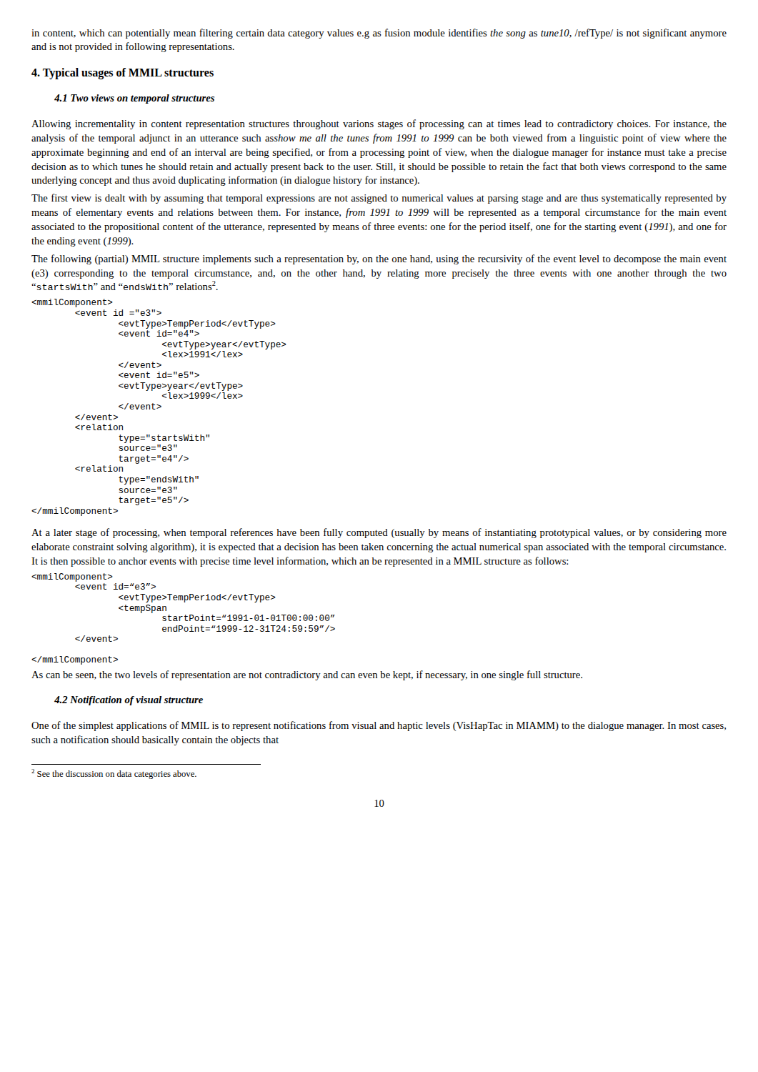in content, which can potentially mean filtering certain data category values e.g as fusion module identifies the song as tune10, /refType/ is not significant anymore and is not provided in following representations.
4. Typical usages of MMIL structures
4.1 Two views on temporal structures
Allowing incrementality in content representation structures throughout varions stages of processing can at times lead to contradictory choices. For instance, the analysis of the temporal adjunct in an utterance such asshow me all the tunes from 1991 to 1999 can be both viewed from a linguistic point of view where the approximate beginning and end of an interval are being specified, or from a processing point of view, when the dialogue manager for instance must take a precise decision as to which tunes he should retain and actually present back to the user. Still, it should be possible to retain the fact that both views correspond to the same underlying concept and thus avoid duplicating information (in dialogue history for instance).
The first view is dealt with by assuming that temporal expressions are not assigned to numerical values at parsing stage and are thus systematically represented by means of elementary events and relations between them. For instance, from 1991 to 1999 will be represented as a temporal circumstance for the main event associated to the propositional content of the utterance, represented by means of three events: one for the period itself, one for the starting event (1991), and one for the ending event (1999).
The following (partial) MMIL structure implements such a representation by, on the one hand, using the recursivity of the event level to decompose the main event (e3) corresponding to the temporal circumstance, and, on the other hand, by relating more precisely the three events with one another through the two “startsWith” and “endsWith” relations2.
<mmilComponent>
        <event id ="e3">
                <evtType>TempPeriod</evtType>
                <event id="e4">
                        <evtType>year</evtType>
                        <lex>1991</lex>
                </event>
                <event id="e5">
                <evtType>year</evtType>
                        <lex>1999</lex>
                </event>
        </event>
        <relation
                type="startsWith"
                source="e3"
                target="e4"/>
        <relation
                type="endsWith"
                source="e3"
                target="e5"/>
</mmilComponent>
At a later stage of processing, when temporal references have been fully computed (usually by means of instantiating prototypical values, or by considering more elaborate constraint solving algorithm), it is expected that a decision has been taken concerning the actual numerical span associated with the temporal circumstance. It is then possible to anchor events with precise time level information, which an be represented in a MMIL structure as follows:
<mmilComponent>
        <event id=“e3”>
                <evtType>TempPeriod</evtType>
                <tempSpan
                        startPoint=“1991-01-01T00:00:00”
                        endPoint=“1999-12-31T24:59:59”/>
        </event>

</mmilComponent>
As can be seen, the two levels of representation are not contradictory and can even be kept, if necessary, in one single full structure.
4.2 Notification of visual structure
One of the simplest applications of MMIL is to represent notifications from visual and haptic levels (VisHapTac in MIAMM) to the dialogue manager. In most cases, such a notification should basically contain the objects that
2 See the discussion on data categories above.
10